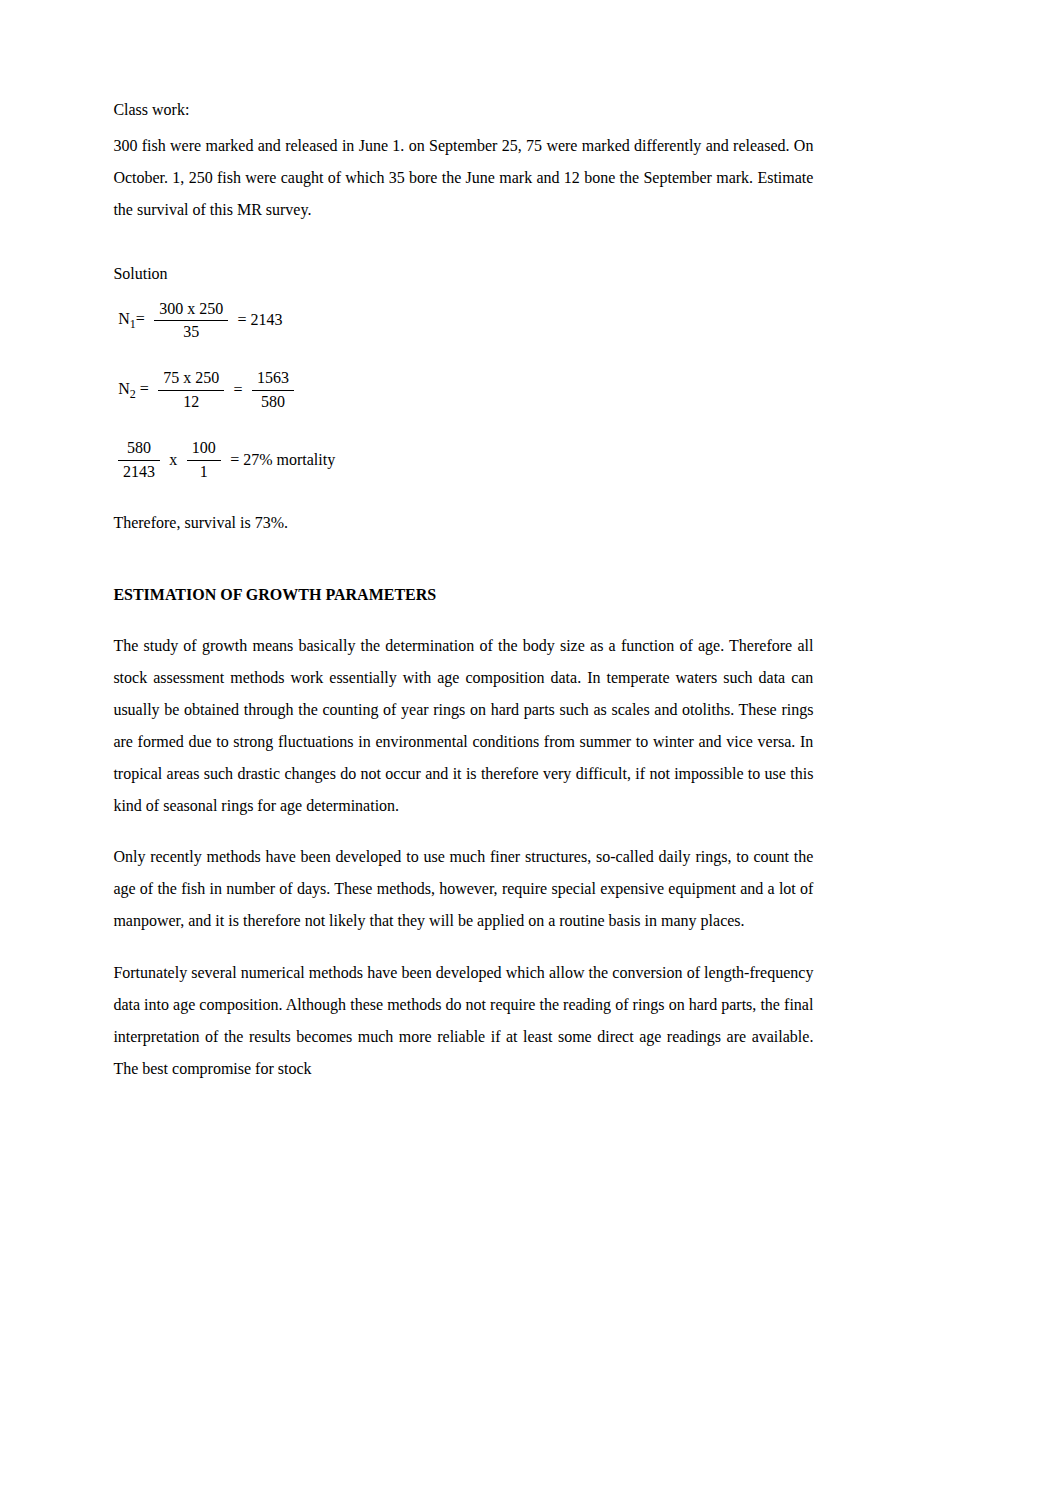Class work:
300 fish were marked and released in June 1. on September 25, 75 were marked differently and released. On October. 1, 250 fish were caught of which 35 bore the June mark and 12 bone the September mark. Estimate the survival of this MR survey.
Solution
| N 1 = | 300 x 250 35 | = 2143 |
| N 2 = | 75 x 250 12 | = | 1563 580 |
| 580 2143 | x | 100 1 | = 27% mortality |
Therefore, survival is 73%.
Estimation of Growth Parameters
The study of growth means basically the determination of the body size as a function of age. Therefore all stock assessment methods work essentially with age composition data. In temperate waters such data can usually be obtained through the counting of year rings on hard parts such as scales and otoliths. These rings are formed due to strong fluctuations in environmental conditions from summer to winter and vice versa. In tropical areas such drastic changes do not occur and it is therefore very difficult, if not impossible to use this kind of seasonal rings for age determination.
Only recently methods have been developed to use much finer structures, so-called daily rings, to count the age of the fish in number of days. These methods, however, require special expensive equipment and a lot of manpower, and it is therefore not likely that they will be applied on a routine basis in many places.
Fortunately several numerical methods have been developed which allow the conversion of length-frequency data into age composition. Although these methods do not require the reading of rings on hard parts, the final interpretation of the results becomes much more reliable if at least some direct age readings are available. The best compromise for stock